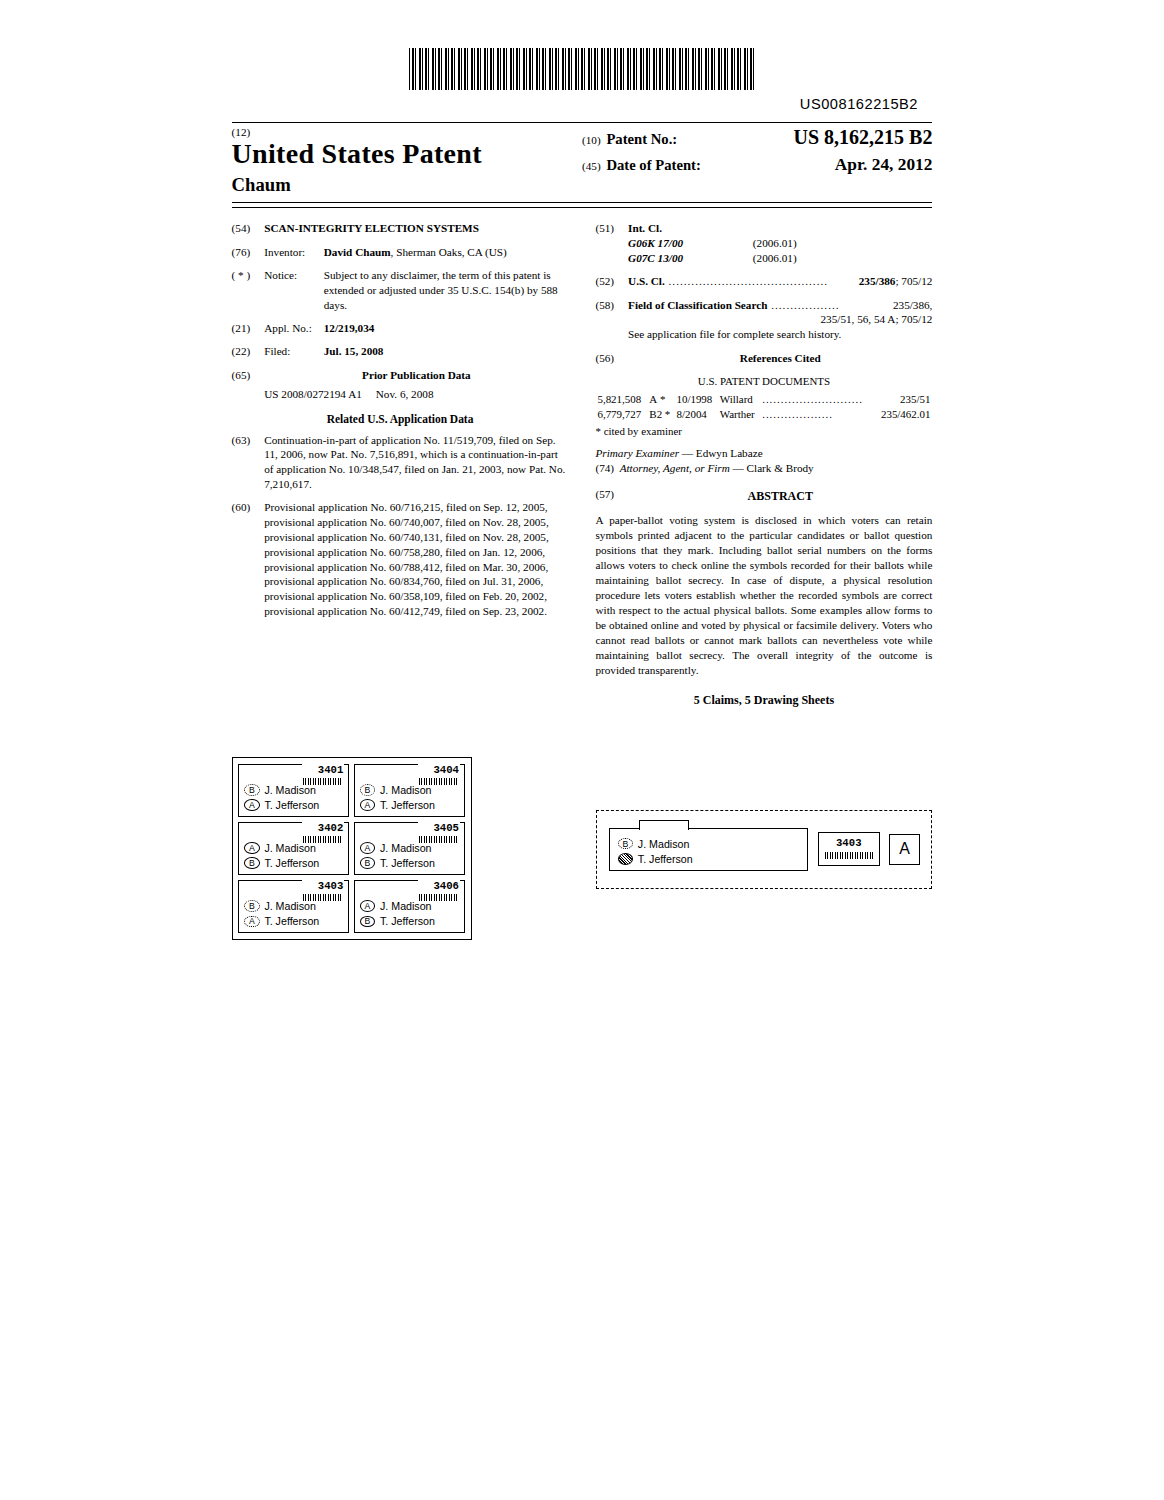US008162215B2
(12)
United States Patent
Chaum
(10) Patent No.: US 8,162,215 B2
(45) Date of Patent: Apr. 24, 2012
(54)
SCAN-INTEGRITY ELECTION SYSTEMS
(76)
Inventor:
David Chaum, Sherman Oaks, CA (US)
( * )
Notice:
Subject to any disclaimer, the term of this patent is extended or adjusted under 35 U.S.C. 154(b) by 588 days.
(21)
Appl. No.:
12/219,034
(22)
Filed:
Jul. 15, 2008
(65)
Prior Publication Data
US 2008/0272194 A1 Nov. 6, 2008
Related U.S. Application Data
(63)
Continuation-in-part of application No. 11/519,709, filed on Sep. 11, 2006, now Pat. No. 7,516,891, which is a continuation-in-part of application No. 10/348,547, filed on Jan. 21, 2003, now Pat. No. 7,210,617.
(60)
Provisional application No. 60/716,215, filed on Sep. 12, 2005, provisional application No. 60/740,007, filed on Nov. 28, 2005, provisional application No. 60/740,131, filed on Nov. 28, 2005, provisional application No. 60/758,280, filed on Jan. 12, 2006, provisional application No. 60/788,412, filed on Mar. 30, 2006, provisional application No. 60/834,760, filed on Jul. 31, 2006, provisional application No. 60/358,109, filed on Feb. 20, 2002, provisional application No. 60/412,749, filed on Sep. 23, 2002.
(51)
Int. Cl.
G06K 17/00 (2006.01)
G07C 13/00 (2006.01)
(52)
U.S. Cl. .......................................... 235/386; 705/12
(58)
Field of Classification Search .................. 235/386,
235/51, 56, 54 A; 705/12
See application file for complete search history.
(56)
References Cited
U.S. PATENT DOCUMENTS
| 5,821,508 | A * | 10/1998 | Willard | ........................... | 235/51 |
| 6,779,727 | B2 * | 8/2004 | Warther | ................... | 235/462.01 |
* cited by examiner
Primary Examiner — Edwyn Labaze
(74) Attorney, Agent, or Firm — Clark & Brody
(57)
ABSTRACT
A paper-ballot voting system is disclosed in which voters can retain symbols printed adjacent to the particular candidates or ballot question positions that they mark. Including ballot serial numbers on the forms allows voters to check online the symbols recorded for their ballots while maintaining ballot secrecy. In case of dispute, a physical resolution procedure lets voters establish whether the recorded symbols are correct with respect to the actual physical ballots. Some examples allow forms to be obtained online and voted by physical or facsimile delivery. Voters who cannot read ballots or cannot mark ballots can nevertheless vote while maintaining ballot secrecy. The overall integrity of the outcome is provided transparently.
5 Claims, 5 Drawing Sheets
3401
BJ. Madison
AT. Jefferson
3404
BJ. Madison
AT. Jefferson
3402
AJ. Madison
BT. Jefferson
3405
AJ. Madison
BT. Jefferson
3403
BJ. Madison
AT. Jefferson
3406
AJ. Madison
BT. Jefferson
BJ. Madison
T. Jefferson
3403
A